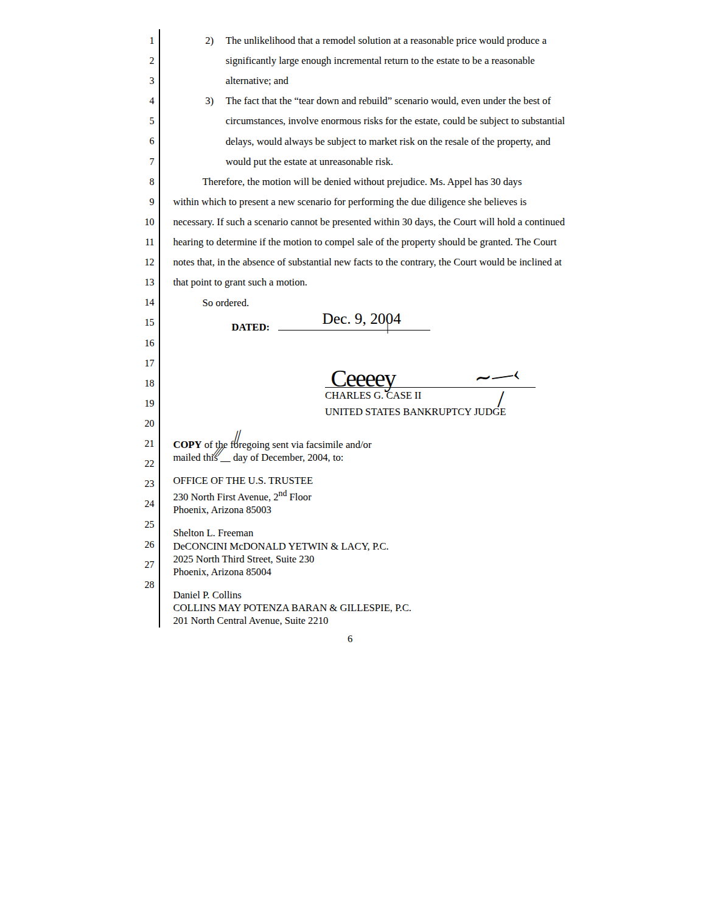12345678910111213141516171819202122232425262728
2)
The unlikelihood that a remodel solution at a reasonable price would produce a significantly large enough incremental return to the estate to be a reasonable alternative; and
3)
The fact that the “tear down and rebuild” scenario would, even under the best of circumstances, involve enormous risks for the estate, could be subject to substantial delays, would always be subject to market risk on the resale of the property, and would put the estate at unreasonable risk.
Therefore, the motion will be denied without prejudice. Ms. Appel has 30 days
within which to present a new scenario for performing the due diligence she believes is necessary. If such a scenario cannot be presented within 30 days, the Court will hold a continued hearing to determine if the motion to compel sale of the property should be granted. The Court notes that, in the absence of substantial new facts to the contrary, the Court would be inclined at that point to grant such a motion.
So ordered.
DATED: Dec. 9, 2004 |
Ceeeey ∼—‹
CHARLES G. CASE II
UNITED STATES BANKRUPTCY JUDGE /
⁄⁄ ⁄⁄⁄ COPY of the foregoing sent via facsimile and/or
mailed this day of December, 2004, to:
OFFICE OF THE U.S. TRUSTEE
230 North First Avenue, 2nd Floor
Phoenix, Arizona 85003
Shelton L. Freeman
DeCONCINI McDONALD YETWIN & LACY, P.C.
2025 North Third Street, Suite 230
Phoenix, Arizona 85004
Daniel P. Collins
COLLINS MAY POTENZA BARAN & GILLESPIE, P.C.
201 North Central Avenue, Suite 2210
6